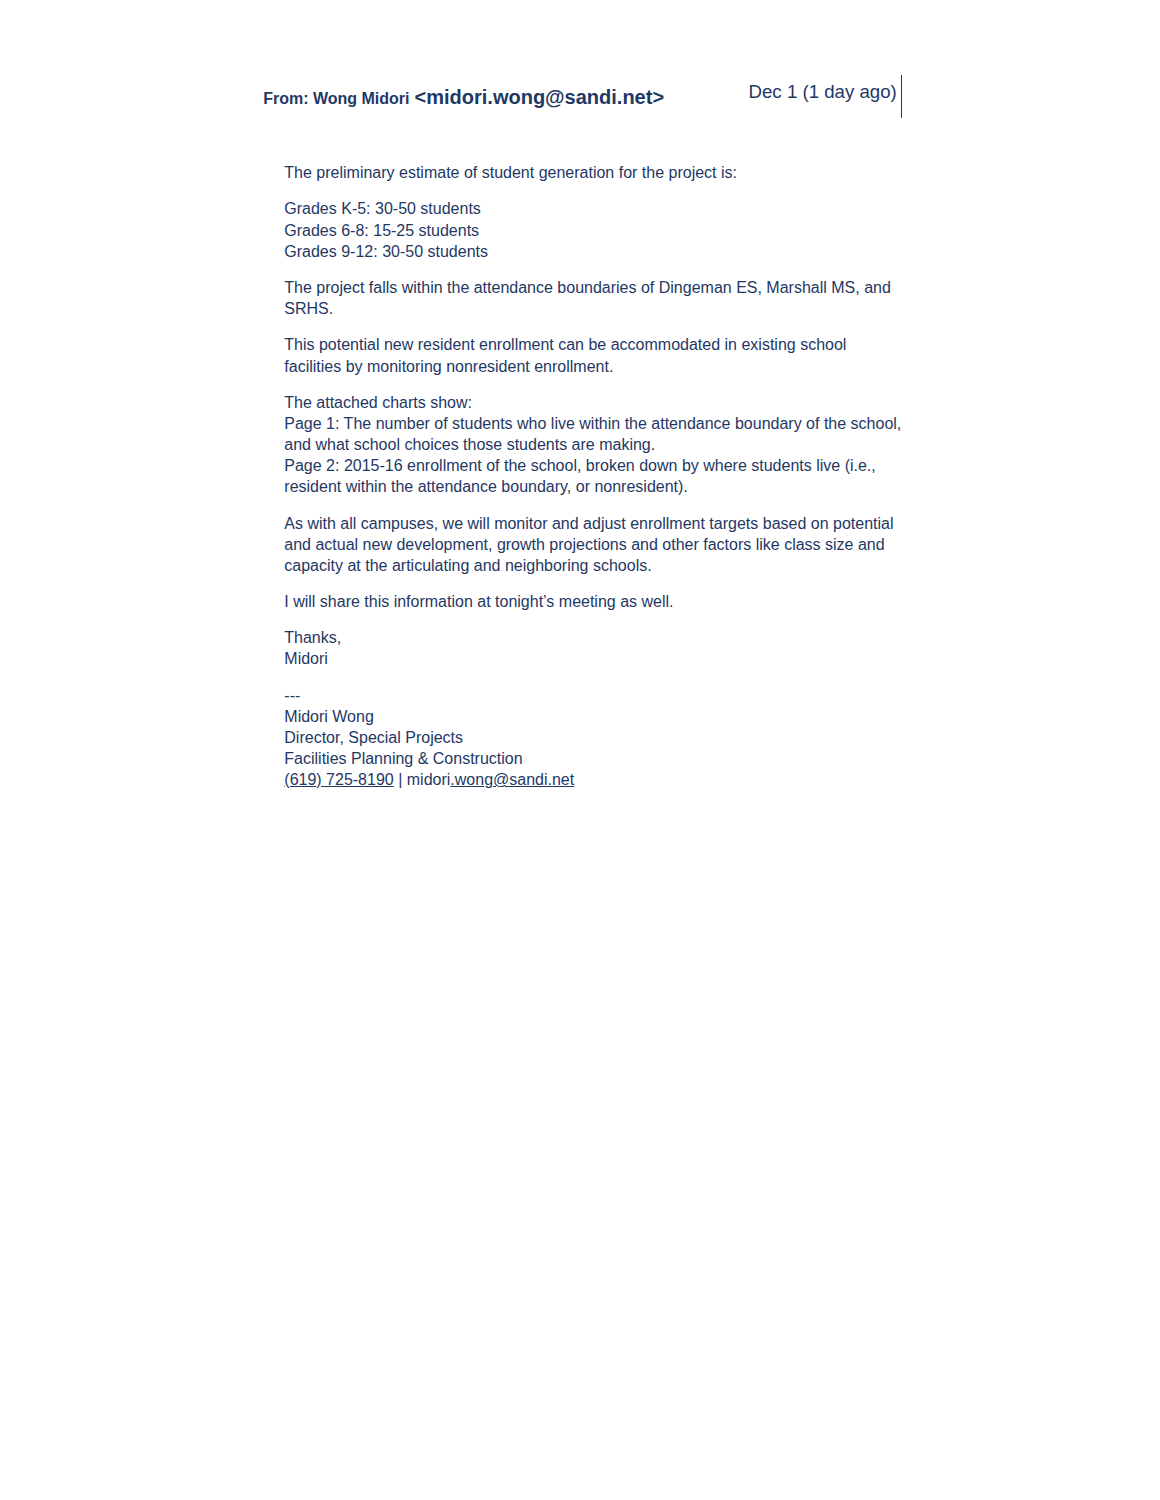From: Wong Midori <midori.wong@sandi.net> Dec 1 (1 day ago)
The preliminary estimate of student generation for the project is:
Grades K-5: 30-50 students
Grades 6-8: 15-25 students
Grades 9-12: 30-50 students
The project falls within the attendance boundaries of Dingeman ES, Marshall MS, and SRHS.
This potential new resident enrollment can be accommodated in existing school facilities by monitoring nonresident enrollment.
The attached charts show:
Page 1: The number of students who live within the attendance boundary of the school, and what school choices those students are making.
Page 2: 2015-16 enrollment of the school, broken down by where students live (i.e., resident within the attendance boundary, or nonresident).
As with all campuses, we will monitor and adjust enrollment targets based on potential and actual new development, growth projections and other factors like class size and capacity at the articulating and neighboring schools.
I will share this information at tonight’s meeting as well.
Thanks,
Midori
---
Midori Wong
Director, Special Projects
Facilities Planning & Construction
(619) 725-8190 | midori.wong@sandi.net